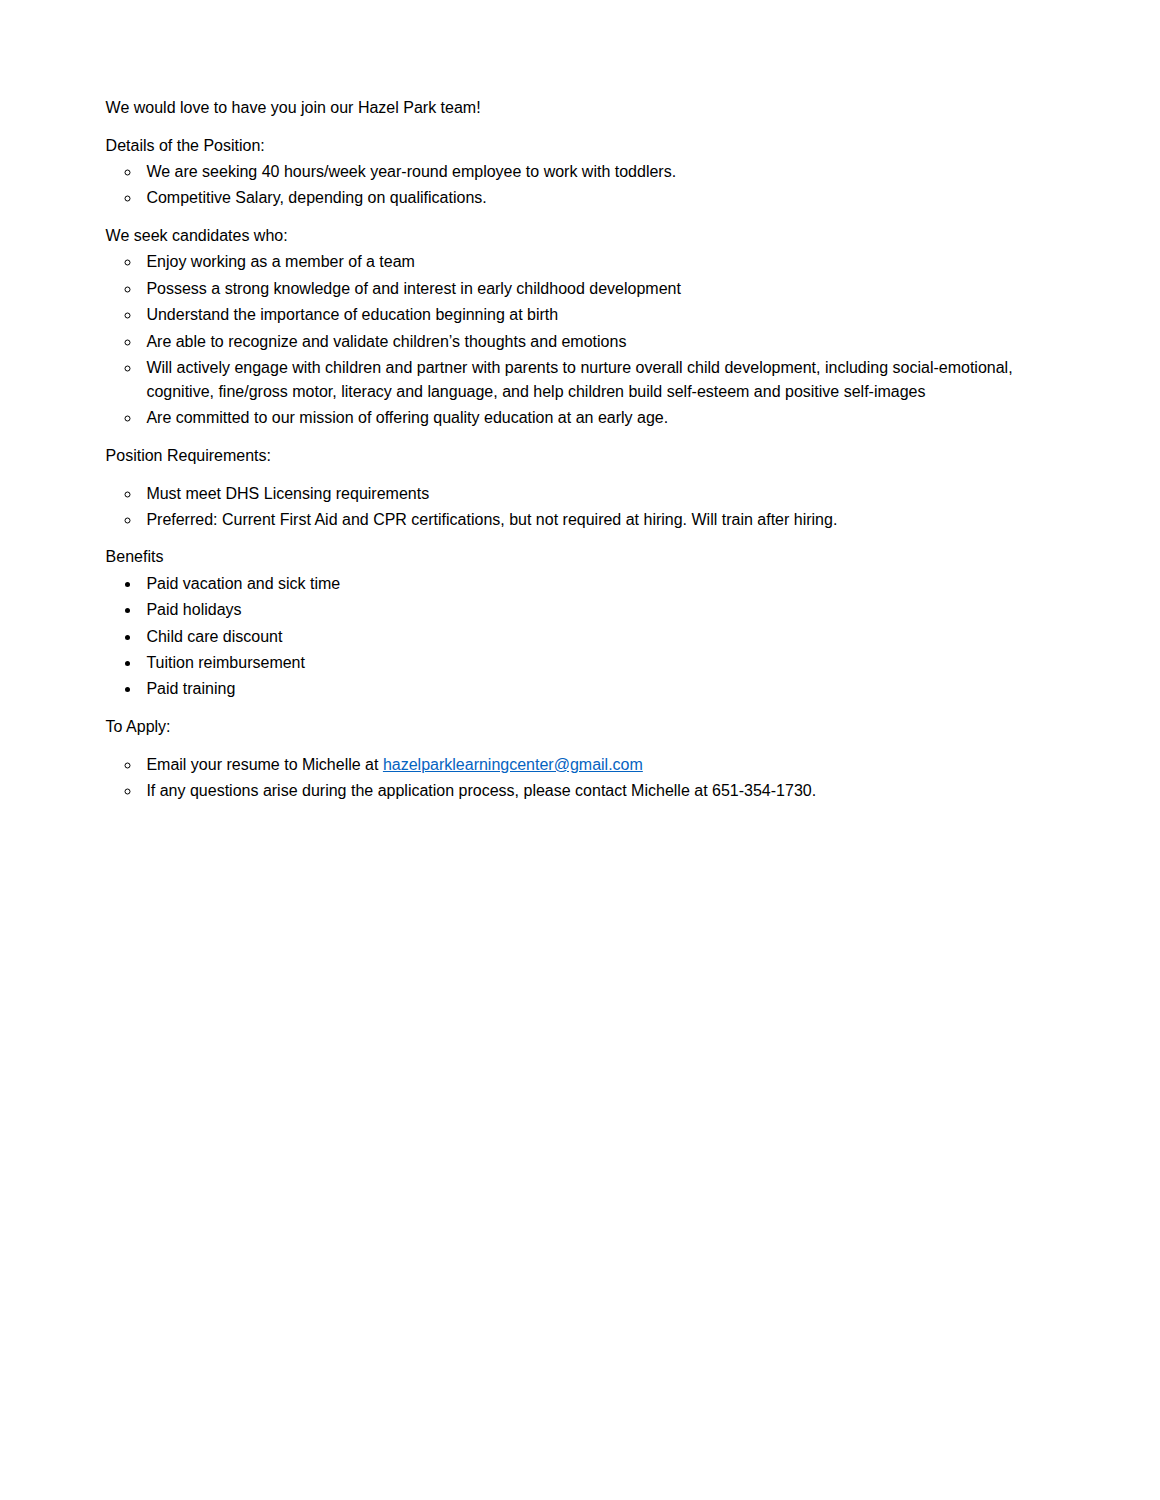We would love to have you join our Hazel Park team!
Details of the Position:
We are seeking 40 hours/week year-round employee to work with toddlers.
Competitive Salary, depending on qualifications.
We seek candidates who:
Enjoy working as a member of a team
Possess a strong knowledge of and interest in early childhood development
Understand the importance of education beginning at birth
Are able to recognize and validate children’s thoughts and emotions
Will actively engage with children and partner with parents to nurture overall child development, including social-emotional, cognitive, fine/gross motor, literacy and language, and help children build self-esteem and positive self-images
Are committed to our mission of offering quality education at an early age.
Position Requirements:
Must meet DHS Licensing requirements
Preferred: Current First Aid and CPR certifications, but not required at hiring. Will train after hiring.
Benefits
Paid vacation and sick time
Paid holidays
Child care discount
Tuition reimbursement
Paid training
To Apply:
Email your resume to Michelle at hazelparklearningcenter@gmail.com
If any questions arise during the application process, please contact Michelle at 651-354-1730.